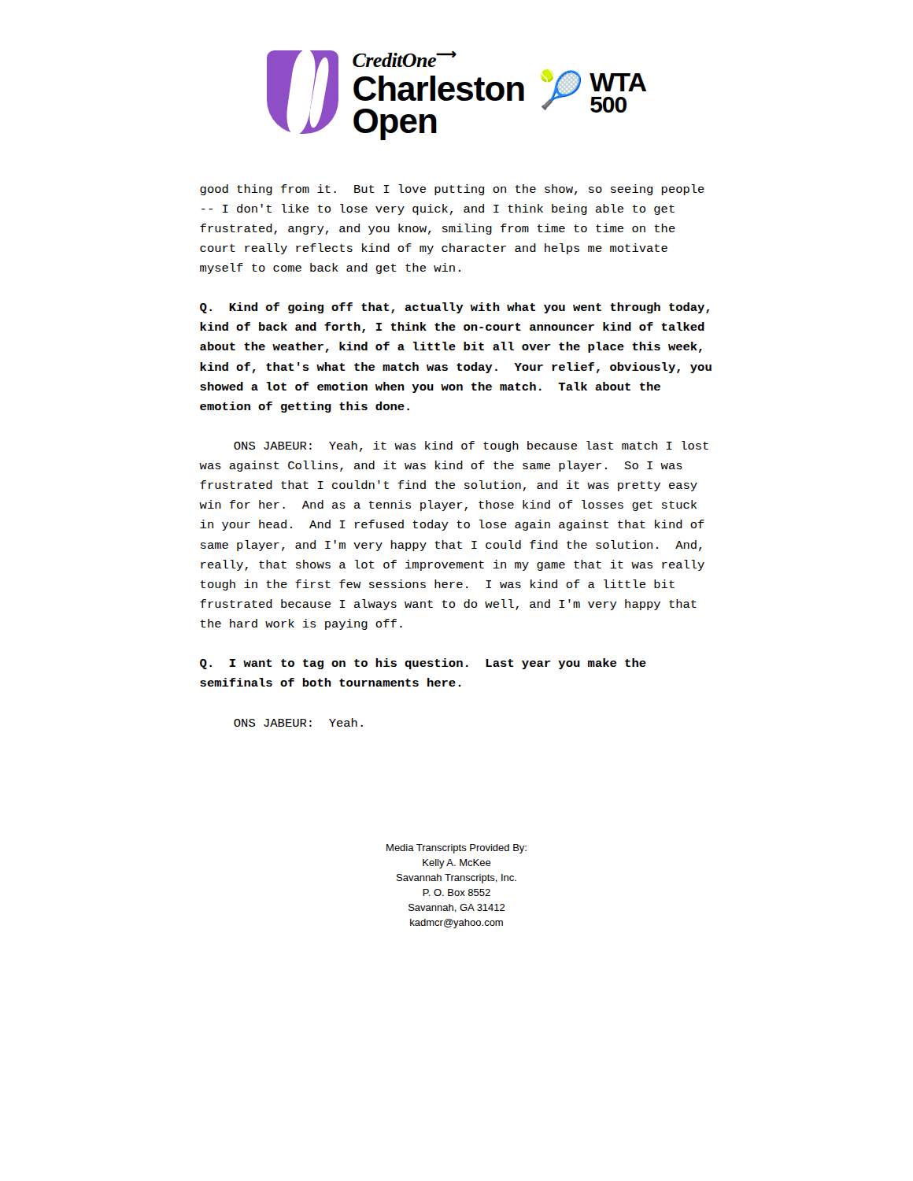CreditOne⟶
Charleston
Open
🎾
WTA500
good thing from it. But I love putting on the show, so seeing people -- I don't like to lose very quick, and I think being able to get frustrated, angry, and you know, smiling from time to time on the court really reflects kind of my character and helps me motivate myself to come back and get the win.
Q. Kind of going off that, actually with what you went through today, kind of back and forth, I think the on-court announcer kind of talked about the weather, kind of a little bit all over the place this week, kind of, that's what the match was today. Your relief, obviously, you showed a lot of emotion when you won the match. Talk about the emotion of getting this done.
ONS JABEUR: Yeah, it was kind of tough because last match I lost was against Collins, and it was kind of the same player. So I was frustrated that I couldn't find the solution, and it was pretty easy win for her. And as a tennis player, those kind of losses get stuck in your head. And I refused today to lose again against that kind of same player, and I'm very happy that I could find the solution. And, really, that shows a lot of improvement in my game that it was really tough in the first few sessions here. I was kind of a little bit frustrated because I always want to do well, and I'm very happy that the hard work is paying off.
Q. I want to tag on to his question. Last year you make the semifinals of both tournaments here.
ONS JABEUR: Yeah.
Media Transcripts Provided By:
Kelly A. McKee
Savannah Transcripts, Inc.
P. O. Box 8552
Savannah, GA 31412
kadmcr@yahoo.com